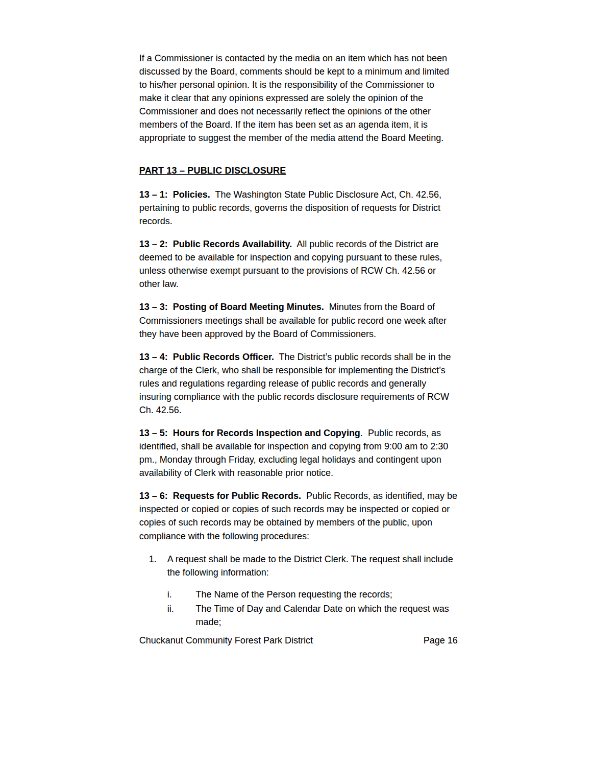If a Commissioner is contacted by the media on an item which has not been discussed by the Board, comments should be kept to a minimum and limited to his/her personal opinion. It is the responsibility of the Commissioner to make it clear that any opinions expressed are solely the opinion of the Commissioner and does not necessarily reflect the opinions of the other members of the Board. If the item has been set as an agenda item, it is appropriate to suggest the member of the media attend the Board Meeting.
PART 13 – PUBLIC DISCLOSURE
13 – 1: Policies. The Washington State Public Disclosure Act, Ch. 42.56, pertaining to public records, governs the disposition of requests for District records.
13 – 2: Public Records Availability. All public records of the District are deemed to be available for inspection and copying pursuant to these rules, unless otherwise exempt pursuant to the provisions of RCW Ch. 42.56 or other law.
13 – 3: Posting of Board Meeting Minutes. Minutes from the Board of Commissioners meetings shall be available for public record one week after they have been approved by the Board of Commissioners.
13 – 4: Public Records Officer. The District’s public records shall be in the charge of the Clerk, who shall be responsible for implementing the District’s rules and regulations regarding release of public records and generally insuring compliance with the public records disclosure requirements of RCW Ch. 42.56.
13 – 5: Hours for Records Inspection and Copying. Public records, as identified, shall be available for inspection and copying from 9:00 am to 2:30 pm., Monday through Friday, excluding legal holidays and contingent upon availability of Clerk with reasonable prior notice.
13 – 6: Requests for Public Records. Public Records, as identified, may be inspected or copied or copies of such records may be inspected or copied or copies of such records may be obtained by members of the public, upon compliance with the following procedures:
1. A request shall be made to the District Clerk. The request shall include the following information:
i. The Name of the Person requesting the records;
ii. The Time of Day and Calendar Date on which the request was made;
Chuckanut Community Forest Park District Page 16